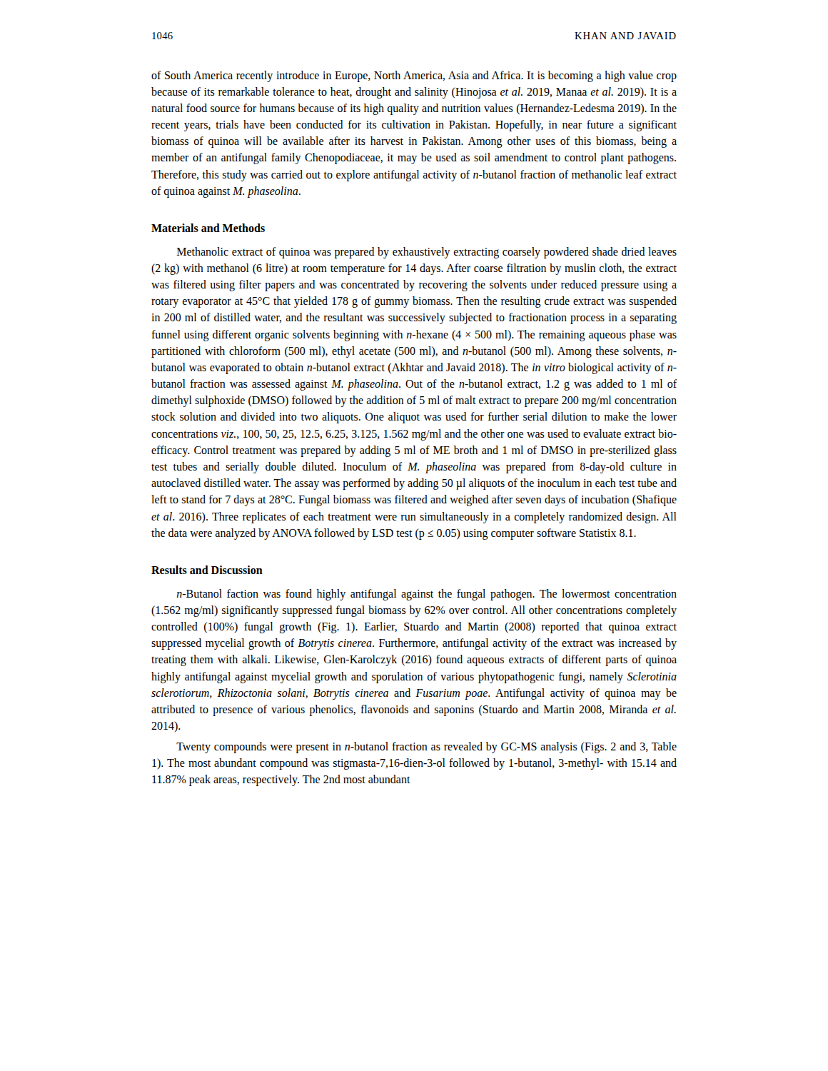1046 Khan and Javaid
of South America recently introduce in Europe, North America, Asia and Africa. It is becoming a high value crop because of its remarkable tolerance to heat, drought and salinity (Hinojosa et al. 2019, Manaa et al. 2019). It is a natural food source for humans because of its high quality and nutrition values (Hernandez-Ledesma 2019). In the recent years, trials have been conducted for its cultivation in Pakistan. Hopefully, in near future a significant biomass of quinoa will be available after its harvest in Pakistan. Among other uses of this biomass, being a member of an antifungal family Chenopodiaceae, it may be used as soil amendment to control plant pathogens. Therefore, this study was carried out to explore antifungal activity of n-butanol fraction of methanolic leaf extract of quinoa against M. phaseolina.
Materials and Methods
Methanolic extract of quinoa was prepared by exhaustively extracting coarsely powdered shade dried leaves (2 kg) with methanol (6 litre) at room temperature for 14 days. After coarse filtration by muslin cloth, the extract was filtered using filter papers and was concentrated by recovering the solvents under reduced pressure using a rotary evaporator at 45°C that yielded 178 g of gummy biomass. Then the resulting crude extract was suspended in 200 ml of distilled water, and the resultant was successively subjected to fractionation process in a separating funnel using different organic solvents beginning with n-hexane (4 × 500 ml). The remaining aqueous phase was partitioned with chloroform (500 ml), ethyl acetate (500 ml), and n-butanol (500 ml). Among these solvents, n-butanol was evaporated to obtain n-butanol extract (Akhtar and Javaid 2018). The in vitro biological activity of n-butanol fraction was assessed against M. phaseolina. Out of the n-butanol extract, 1.2 g was added to 1 ml of dimethyl sulphoxide (DMSO) followed by the addition of 5 ml of malt extract to prepare 200 mg/ml concentration stock solution and divided into two aliquots. One aliquot was used for further serial dilution to make the lower concentrations viz., 100, 50, 25, 12.5, 6.25, 3.125, 1.562 mg/ml and the other one was used to evaluate extract bio-efficacy. Control treatment was prepared by adding 5 ml of ME broth and 1 ml of DMSO in pre-sterilized glass test tubes and serially double diluted. Inoculum of M. phaseolina was prepared from 8-day-old culture in autoclaved distilled water. The assay was performed by adding 50 µl aliquots of the inoculum in each test tube and left to stand for 7 days at 28°C. Fungal biomass was filtered and weighed after seven days of incubation (Shafique et al. 2016). Three replicates of each treatment were run simultaneously in a completely randomized design. All the data were analyzed by ANOVA followed by LSD test (p ≤ 0.05) using computer software Statistix 8.1.
Results and Discussion
n-Butanol faction was found highly antifungal against the fungal pathogen. The lowermost concentration (1.562 mg/ml) significantly suppressed fungal biomass by 62% over control. All other concentrations completely controlled (100%) fungal growth (Fig. 1). Earlier, Stuardo and Martin (2008) reported that quinoa extract suppressed mycelial growth of Botrytis cinerea. Furthermore, antifungal activity of the extract was increased by treating them with alkali. Likewise, Glen-Karolczyk (2016) found aqueous extracts of different parts of quinoa highly antifungal against mycelial growth and sporulation of various phytopathogenic fungi, namely Sclerotinia sclerotiorum, Rhizoctonia solani, Botrytis cinerea and Fusarium poae. Antifungal activity of quinoa may be attributed to presence of various phenolics, flavonoids and saponins (Stuardo and Martin 2008, Miranda et al. 2014).
Twenty compounds were present in n-butanol fraction as revealed by GC-MS analysis (Figs. 2 and 3, Table 1). The most abundant compound was stigmasta-7,16-dien-3-ol followed by 1-butanol, 3-methyl- with 15.14 and 11.87% peak areas, respectively. The 2nd most abundant